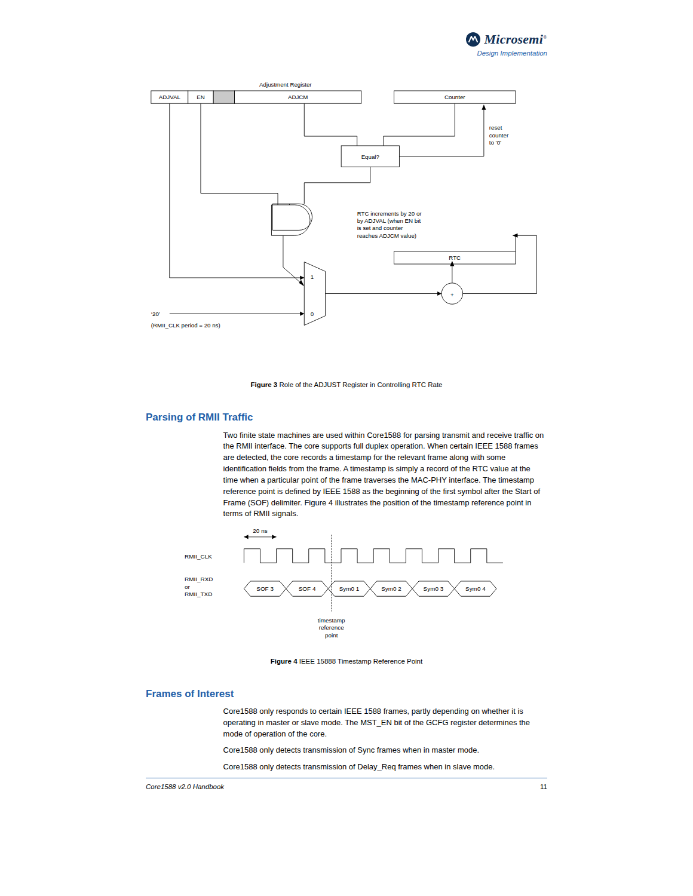Microsemi®
Design Implementation
Adjustment Register ADJVAL EN ADJCM Counter Equal? reset counter to ‘0’ 1 0 ‘20’ (RMII_CLK period = 20 ns) + RTC RTC increments by 20 or by ADJVAL (when EN bit is set and counter reaches ADJCM value)
Figure 3 Role of the ADJUST Register in Controlling RTC Rate
Parsing of RMII Traffic
Two finite state machines are used within Core1588 for parsing transmit and receive traffic on the RMII interface. The core supports full duplex operation. When certain IEEE 1588 frames are detected, the core records a timestamp for the relevant frame along with some identification fields from the frame. A timestamp is simply a record of the RTC value at the time when a particular point of the frame traverses the MAC-PHY interface. The timestamp reference point is defined by IEEE 1588 as the beginning of the first symbol after the Start of Frame (SOF) delimiter. Figure 4 illustrates the position of the timestamp reference point in terms of RMII signals.
20 ns RMII_CLK RMII_RXD or RMII_TXD SOF 3 SOF 4 Sym0 1 Sym0 2 Sym0 3 Sym0 4 timestamp reference point
Figure 4 IEEE 15888 Timestamp Reference Point
Frames of Interest
Core1588 only responds to certain IEEE 1588 frames, partly depending on whether it is operating in master or slave mode. The MST_EN bit of the GCFG register determines the mode of operation of the core.
Core1588 only detects transmission of Sync frames when in master mode.
Core1588 only detects transmission of Delay_Req frames when in slave mode.
Core1588 v2.0 Handbook 11